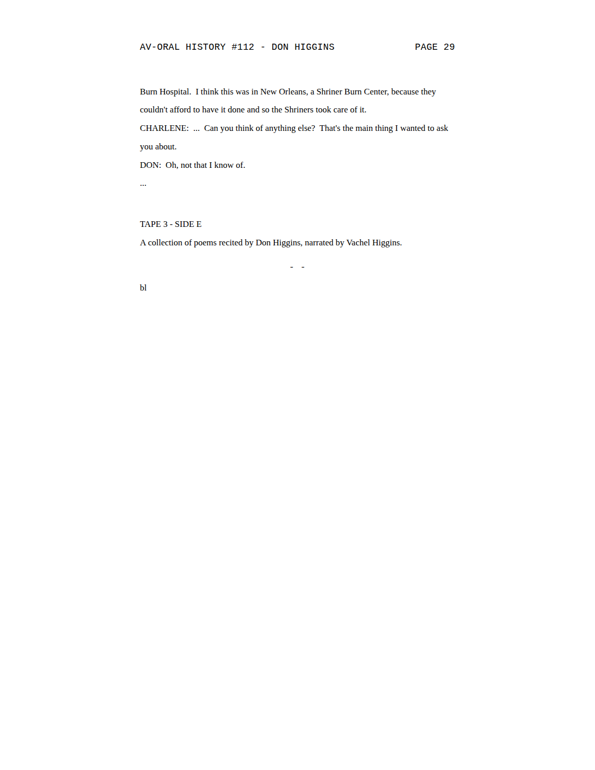AV-ORAL HISTORY #112 - DON HIGGINS PAGE 29
Burn Hospital. I think this was in New Orleans, a Shriner Burn Center, because they couldn't afford to have it done and so the Shriners took care of it.
CHARLENE: ... Can you think of anything else? That's the main thing I wanted to ask you about.
DON: Oh, not that I know of.
...
TAPE 3 - SIDE E
A collection of poems recited by Don Higgins, narrated by Vachel Higgins.
- -
bl